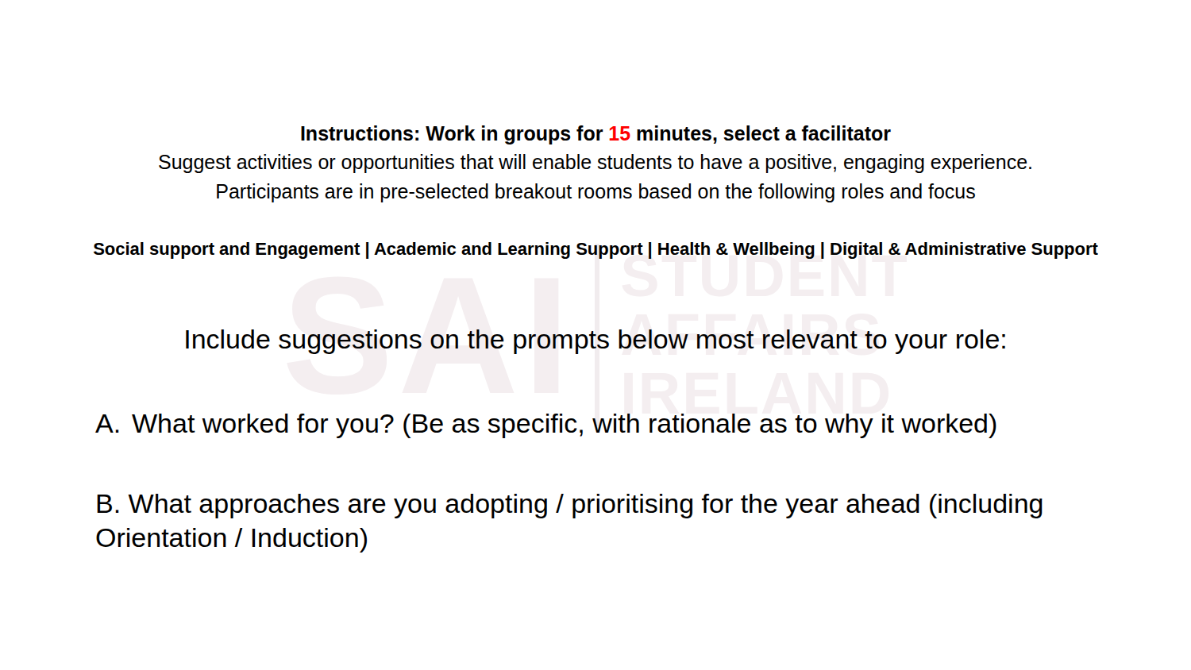SAI
STUDENT AFFAIRS IRELAND
Instructions: Work in groups for 15 minutes, select a facilitator
Suggest activities or opportunities that will enable students to have a positive, engaging experience.
Participants are in pre-selected breakout rooms based on the following roles and focus
Social support and Engagement | Academic and Learning Support | Health & Wellbeing | Digital & Administrative Support
Include suggestions on the prompts below most relevant to your role:
A. What worked for you? (Be as specific, with rationale as to why it worked)
B. What approaches are you adopting / prioritising for the year ahead (including Orientation / Induction)